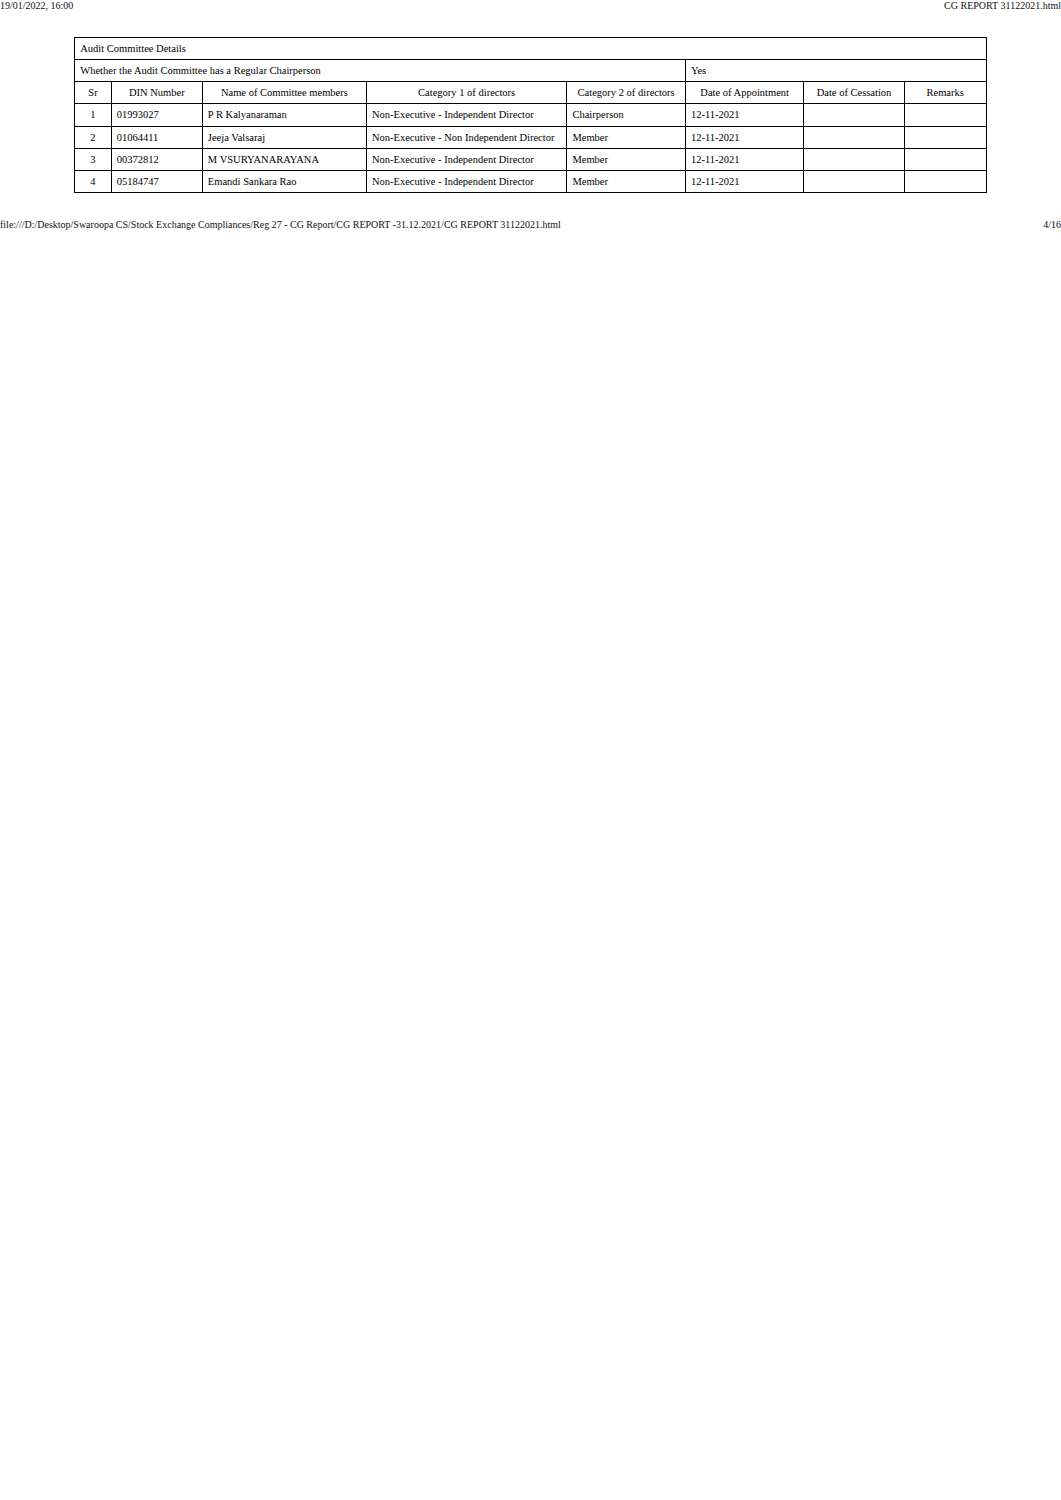19/01/2022, 16:00
CG REPORT 31122021.html
| Audit Committee Details |
| Whether the Audit Committee has a Regular Chairperson | Yes |
| Sr | DIN Number | Name of Committee members | Category 1 of directors | Category 2 of directors | Date of Appointment | Date of Cessation | Remarks |
| 1 | 01993027 | P R Kalyanaraman | Non-Executive - Independent Director | Chairperson | 12-11-2021 | | |
| 2 | 01064411 | Jeeja Valsaraj | Non-Executive - Non Independent Director | Member | 12-11-2021 | | |
| 3 | 00372812 | M VSURYANARAYANA | Non-Executive - Independent Director | Member | 12-11-2021 | | |
| 4 | 05184747 | Emandi Sankara Rao | Non-Executive - Independent Director | Member | 12-11-2021 | | |
file:///D:/Desktop/Swaroopa CS/Stock Exchange Compliances/Reg 27 - CG Report/CG REPORT -31.12.2021/CG REPORT 31122021.html
4/16